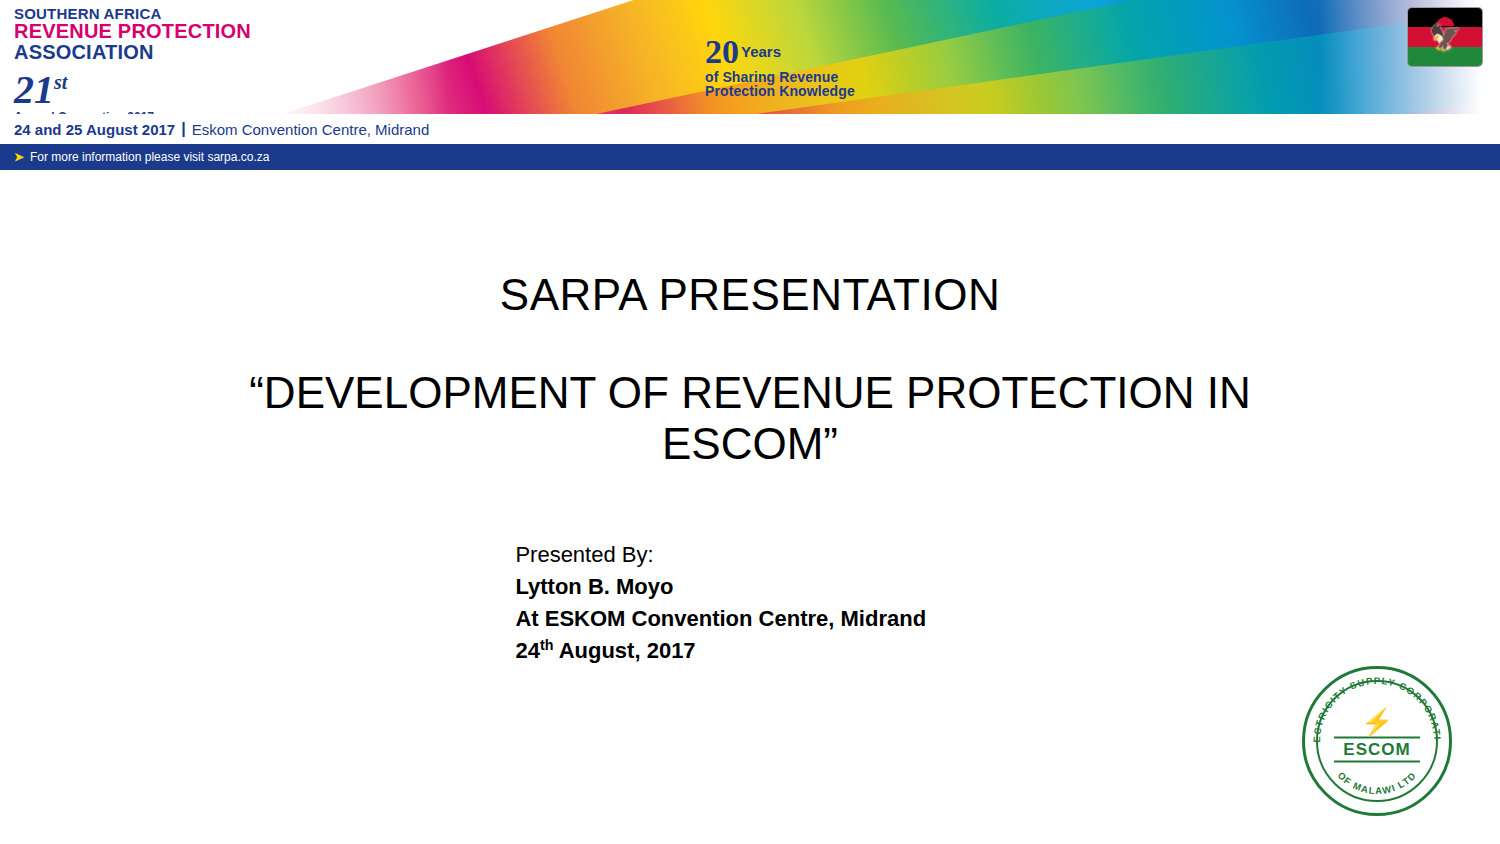Southern Africa
Revenue Protection
Association
21st
Annual Convention 2017
20 Years
of Sharing Revenue
Protection Knowledge
24 and 25 August 2017 | Eskom Convention Centre, Midrand
➤ For more information please visit sarpa.co.za
🦅
SARPA PRESENTATION
“DEVELOPMENT OF REVENUE PROTECTION IN ESCOM”
Presented By:
Lytton B. Moyo
At ESKOM Convention Centre, Midrand
24th August, 2017
ELECTRICITY SUPPLY CORPORATION OF MALAWI LTD
⚡
ESCOM